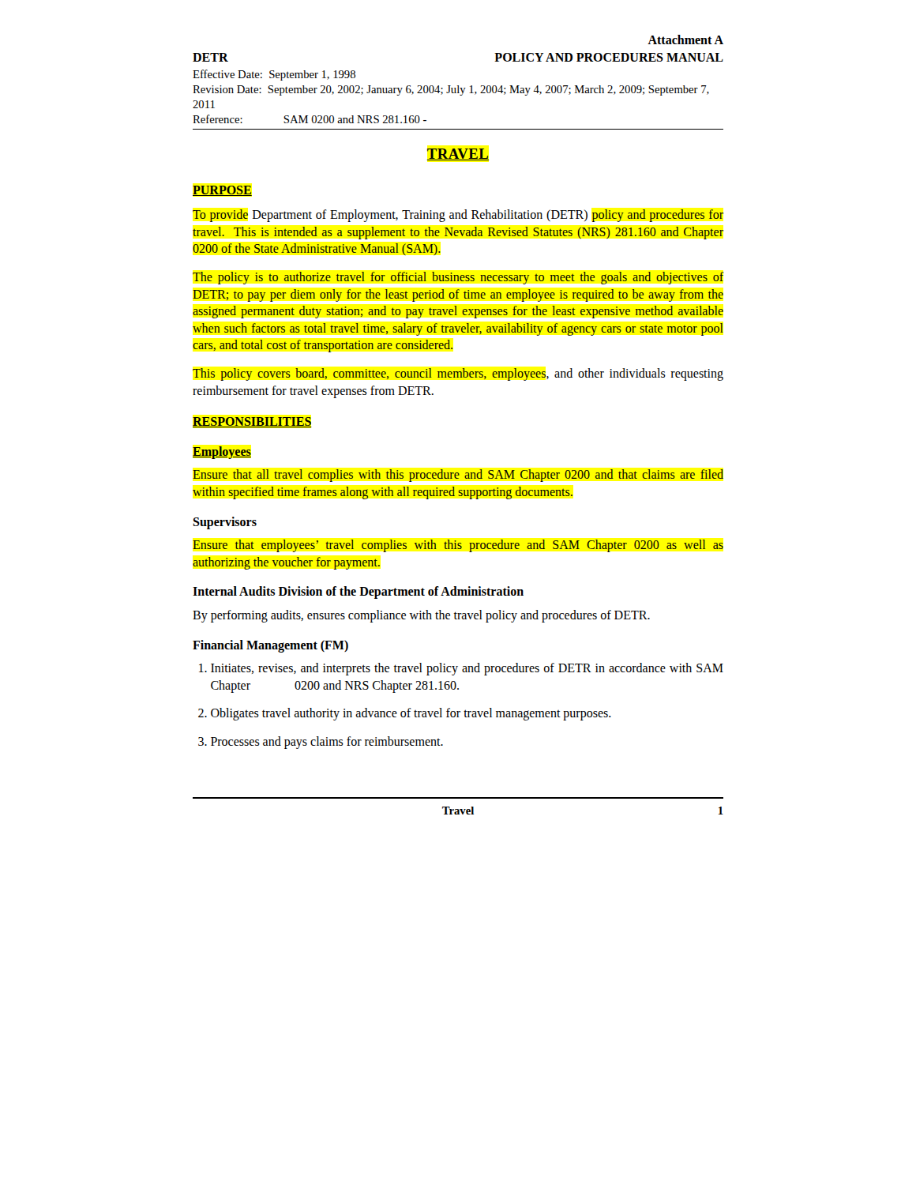Attachment A
DETR
POLICY AND PROCEDURES MANUAL
Effective Date: September 1, 1998
Revision Date: September 20, 2002; January 6, 2004; July 1, 2004; May 4, 2007; March 2, 2009; September 7, 2011
Reference: SAM 0200 and NRS 281.160 -
TRAVEL
PURPOSE
To provide Department of Employment, Training and Rehabilitation (DETR) policy and procedures for travel. This is intended as a supplement to the Nevada Revised Statutes (NRS) 281.160 and Chapter 0200 of the State Administrative Manual (SAM).
The policy is to authorize travel for official business necessary to meet the goals and objectives of DETR; to pay per diem only for the least period of time an employee is required to be away from the assigned permanent duty station; and to pay travel expenses for the least expensive method available when such factors as total travel time, salary of traveler, availability of agency cars or state motor pool cars, and total cost of transportation are considered.
This policy covers board, committee, council members, employees, and other individuals requesting reimbursement for travel expenses from DETR.
RESPONSIBILITIES
Employees
Ensure that all travel complies with this procedure and SAM Chapter 0200 and that claims are filed within specified time frames along with all required supporting documents.
Supervisors
Ensure that employees’ travel complies with this procedure and SAM Chapter 0200 as well as authorizing the voucher for payment.
Internal Audits Division of the Department of Administration
By performing audits, ensures compliance with the travel policy and procedures of DETR.
Financial Management (FM)
Initiates, revises, and interprets the travel policy and procedures of DETR in accordance with SAM Chapter 0200 and NRS Chapter 281.160.
Obligates travel authority in advance of travel for travel management purposes.
Processes and pays claims for reimbursement.
Travel 1